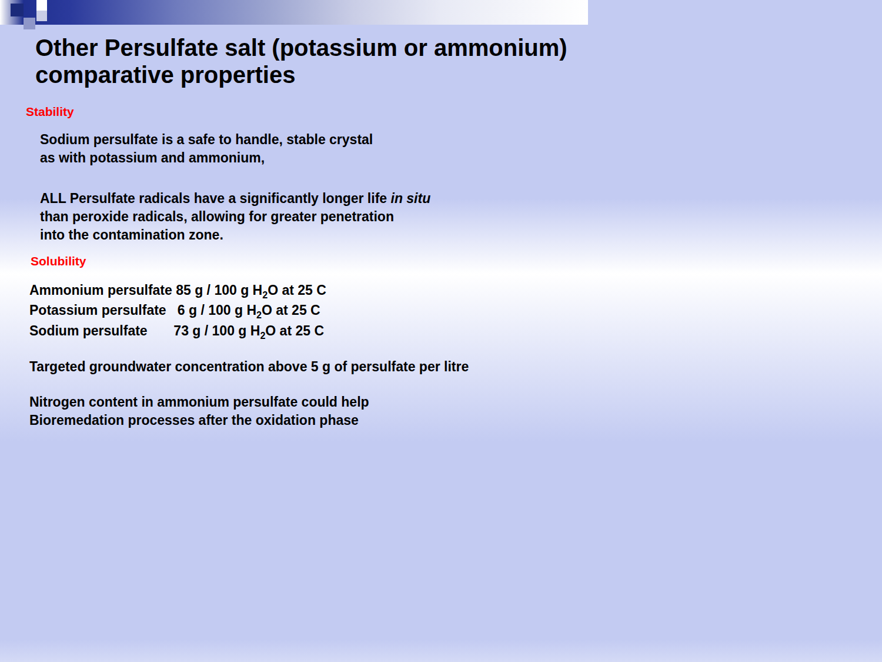Other Persulfate salt (potassium or ammonium)comparative properties
Stability
Sodium persulfate is a safe to handle, stable crystal
as with potassium and ammonium,
ALL Persulfate radicals have a significantly longer life in situ
than peroxide radicals, allowing for greater penetration
into the contamination zone.
Solubility
Ammonium persulfate 85 g / 100 g H2O at 25 C
Potassium persulfate 6 g / 100 g H2O at 25 C
Sodium persulfate 73 g / 100 g H2O at 25 C
Targeted groundwater concentration above 5 g of persulfate per litre
Nitrogen content in ammonium persulfate could help
Bioremedation processes after the oxidation phase